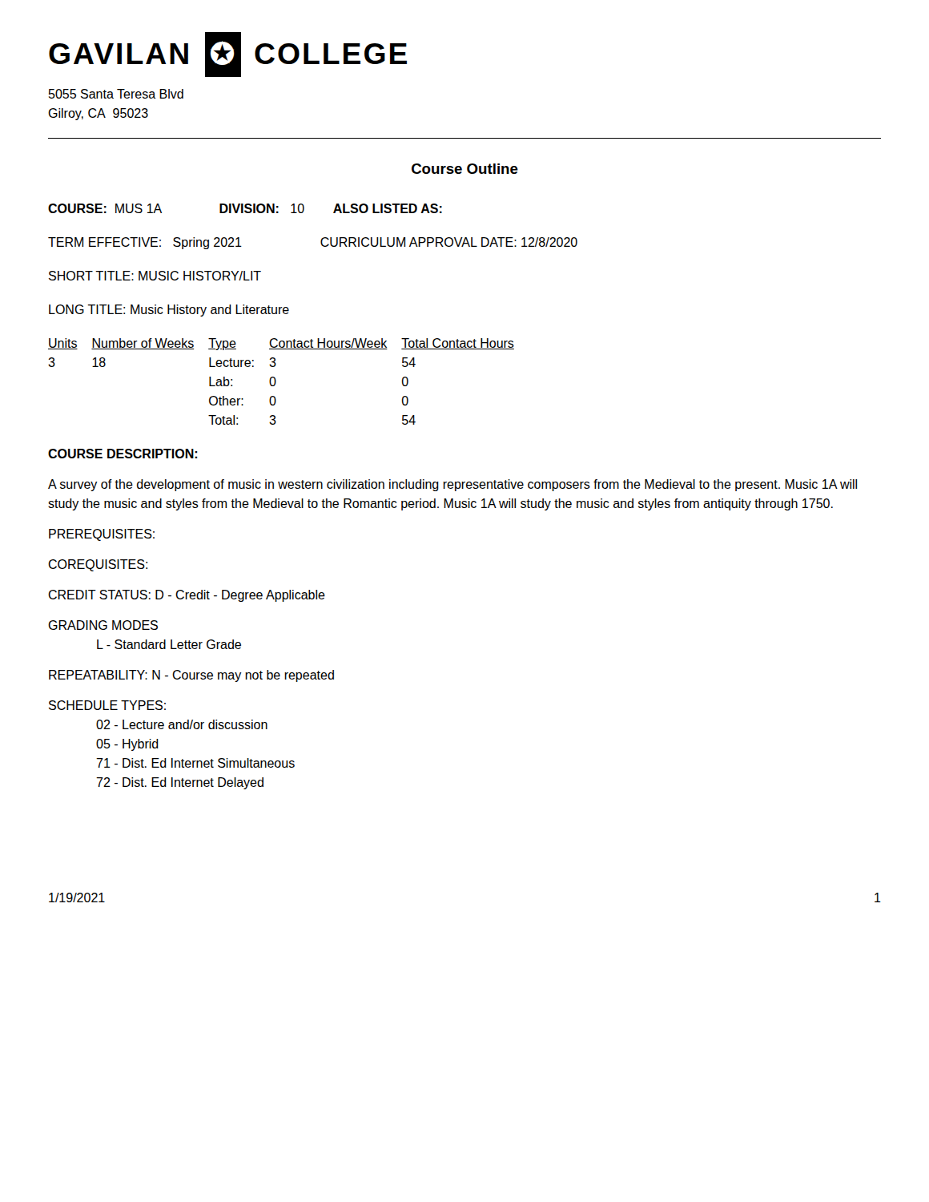GAVILAN ✪ COLLEGE
5055 Santa Teresa Blvd
Gilroy, CA 95023
Course Outline
COURSE: MUS 1A DIVISION: 10 ALSO LISTED AS:
TERM EFFECTIVE: Spring 2021 CURRICULUM APPROVAL DATE: 12/8/2020
SHORT TITLE: MUSIC HISTORY/LIT
LONG TITLE: Music History and Literature
| Units | Number of Weeks | Type | Contact Hours/Week | Total Contact Hours |
| --- | --- | --- | --- | --- |
| 3 | 18 | Lecture: | 3 | 54 |
| | | Lab: | 0 | 0 |
| | | Other: | 0 | 0 |
| | | Total: | 3 | 54 |
COURSE DESCRIPTION:
A survey of the development of music in western civilization including representative composers from the Medieval to the present. Music 1A will study the music and styles from the Medieval to the Romantic period. Music 1A will study the music and styles from antiquity through 1750.
PREREQUISITES:
COREQUISITES:
CREDIT STATUS: D - Credit - Degree Applicable
GRADING MODES
L - Standard Letter Grade
REPEATABILITY: N - Course may not be repeated
SCHEDULE TYPES:
02 - Lecture and/or discussion
05 - Hybrid
71 - Dist. Ed Internet Simultaneous
72 - Dist. Ed Internet Delayed
1/19/2021 1